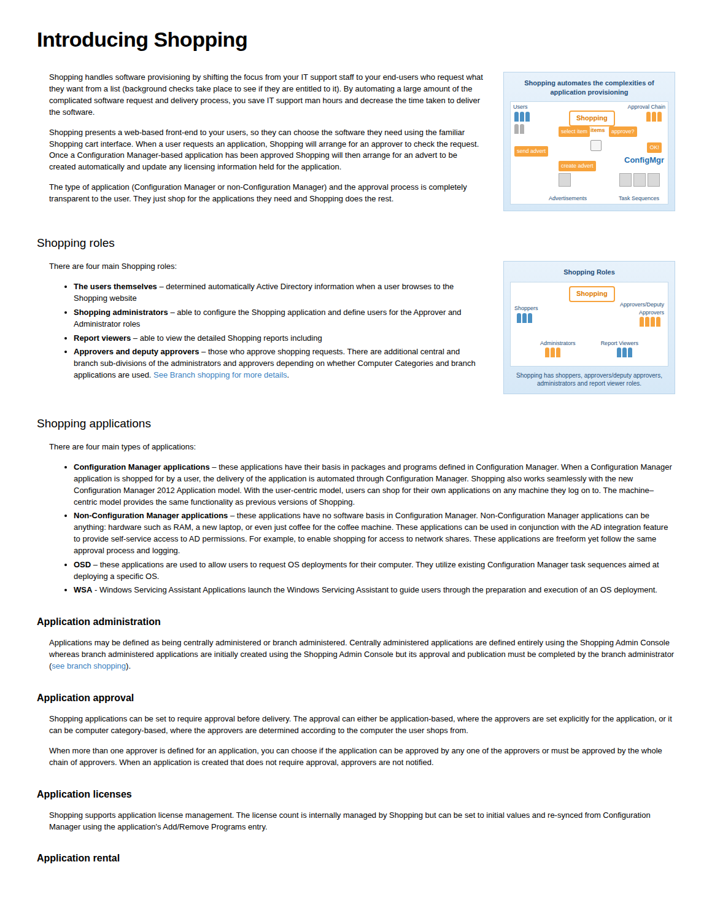Introducing Shopping
Shopping handles software provisioning by shifting the focus from your IT support staff to your end-users who request what they want from a list (background checks take place to see if they are entitled to it). By automating a large amount of the complicated software request and delivery process, you save IT support man hours and decrease the time taken to deliver the software.
Shopping presents a web-based front-end to your users, so they can choose the software they need using the familiar Shopping cart interface. When a user requests an application, Shopping will arrange for an approver to check the request. Once a Configuration Manager-based application has been approved Shopping will then arrange for an advert to be created automatically and update any licensing information held for the application.
The type of application (Configuration Manager or non-Configuration Manager) and the approval process is completely transparent to the user. They just shop for the applications they need and Shopping does the rest.
Shopping automates the complexities of
application provisioning
Users Approval Chain
Shopping
select item
items
approve?
send advert
create advert
OK!
ConfigMgr
Advertisements Task Sequences
Shopping roles
There are four main Shopping roles:
The users themselves – determined automatically Active Directory information when a user browses to the Shopping website
Shopping administrators – able to configure the Shopping application and define users for the Approver and Administrator roles
Report viewers – able to view the detailed Shopping reports including
Approvers and deputy approvers – those who approve shopping requests. There are additional central and branch sub-divisions of the administrators and approvers depending on whether Computer Categories and branch applications are used. See Branch shopping for more details.
Shopping Roles
Shopping
Shoppers
Approvers/Deputy
Approvers
Administrators
Report Viewers
Shopping has shoppers, approvers/deputy approvers,
administrators and report viewer roles.
Shopping applications
There are four main types of applications:
Configuration Manager applications – these applications have their basis in packages and programs defined in Configuration Manager. When a Configuration Manager application is shopped for by a user, the delivery of the application is automated through Configuration Manager. Shopping also works seamlessly with the new Configuration Manager 2012 Application model. With the user-centric model, users can shop for their own applications on any machine they log on to. The machine–centric model provides the same functionality as previous versions of Shopping.
Non-Configuration Manager applications – these applications have no software basis in Configuration Manager. Non-Configuration Manager applications can be anything: hardware such as RAM, a new laptop, or even just coffee for the coffee machine. These applications can be used in conjunction with the AD integration feature to provide self-service access to AD permissions. For example, to enable shopping for access to network shares. These applications are freeform yet follow the same approval process and logging.
OSD – these applications are used to allow users to request OS deployments for their computer. They utilize existing Configuration Manager task sequences aimed at deploying a specific OS.
WSA - Windows Servicing Assistant Applications launch the Windows Servicing Assistant to guide users through the preparation and execution of an OS deployment.
Application administration
Applications may be defined as being centrally administered or branch administered. Centrally administered applications are defined entirely using the Shopping Admin Console whereas branch administered applications are initially created using the Shopping Admin Console but its approval and publication must be completed by the branch administrator (see branch shopping).
Application approval
Shopping applications can be set to require approval before delivery. The approval can either be application-based, where the approvers are set explicitly for the application, or it can be computer category-based, where the approvers are determined according to the computer the user shops from.
When more than one approver is defined for an application, you can choose if the application can be approved by any one of the approvers or must be approved by the whole chain of approvers. When an application is created that does not require approval, approvers are not notified.
Application licenses
Shopping supports application license management. The license count is internally managed by Shopping but can be set to initial values and re-synced from Configuration Manager using the application's Add/Remove Programs entry.
Application rental